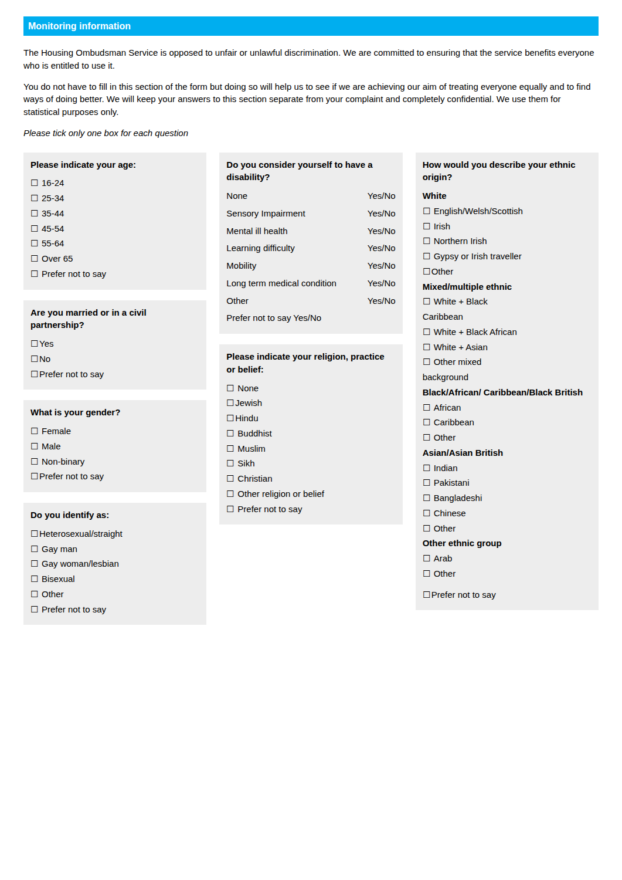Monitoring information
The Housing Ombudsman Service is opposed to unfair or unlawful discrimination. We are committed to ensuring that the service benefits everyone who is entitled to use it.
You do not have to fill in this section of the form but doing so will help us to see if we are achieving our aim of treating everyone equally and to find ways of doing better. We will keep your answers to this section separate from your complaint and completely confidential. We use them for statistical purposes only.
Please tick only one box for each question
Please indicate your age:
16-24
25-34
35-44
45-54
55-64
Over 65
Prefer not to say
Are you married or in a civil partnership?
Yes
No
Prefer not to say
What is your gender?
Female
Male
Non-binary
Prefer not to say
Do you identify as:
Heterosexual/straight
Gay man
Gay woman/lesbian
Bisexual
Other
Prefer not to say
Do you consider yourself to have a disability?
None Yes/No
Sensory Impairment Yes/No
Mental ill health Yes/No
Learning difficulty Yes/No
Mobility Yes/No
Long term medical condition Yes/No
Other Yes/No
Prefer not to say Yes/No
Please indicate your religion, practice or belief:
None
Jewish
Hindu
Buddhist
Muslim
Sikh
Christian
Other religion or belief
Prefer not to say
How would you describe your ethnic origin?
White
English/Welsh/Scottish
Irish
Northern Irish
Gypsy or Irish traveller
Other
Mixed/multiple ethnic
White + Black
Caribbean
White + Black African
White + Asian
Other mixed
background
Black/African/ Caribbean/Black British
African
Caribbean
Other
Asian/Asian British
Indian
Pakistani
Bangladeshi
Chinese
Other
Other ethnic group
Arab
Other
Prefer not to say